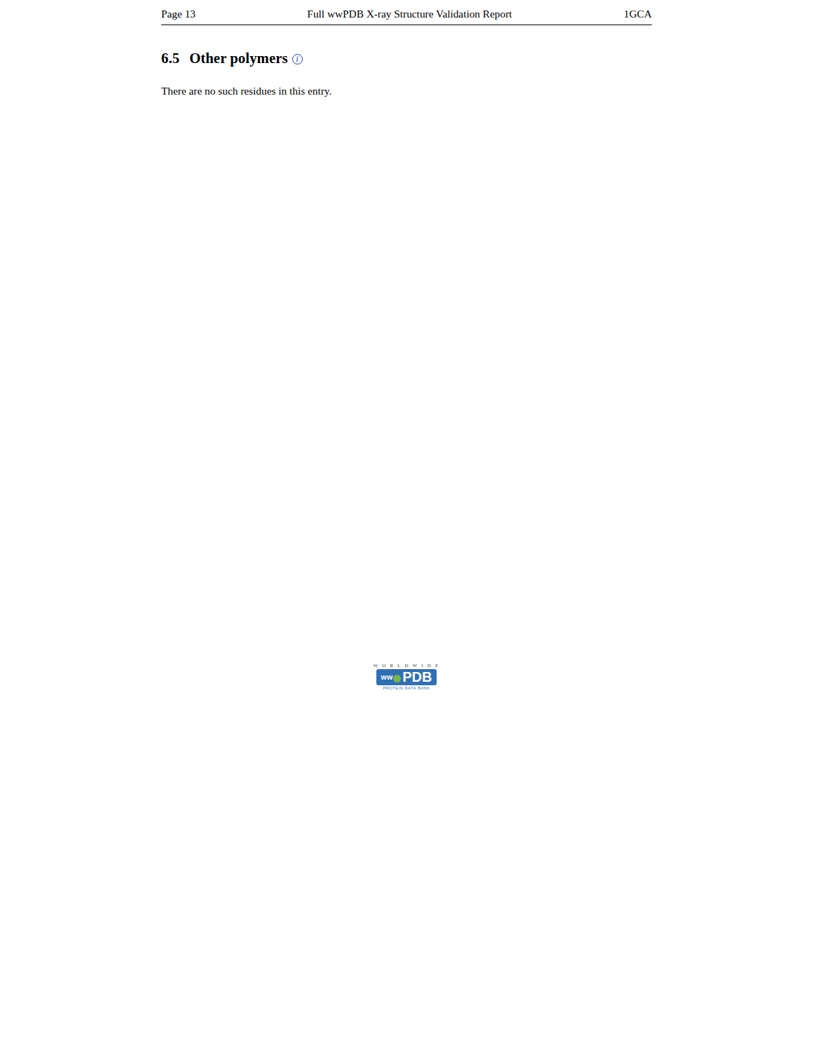Page 13
Full wwPDB X-ray Structure Validation Report
1GCA
6.5 Other polymersi
There are no such residues in this entry.
W O R L D W I D E
ww PDB
PROTEIN DATA BANK